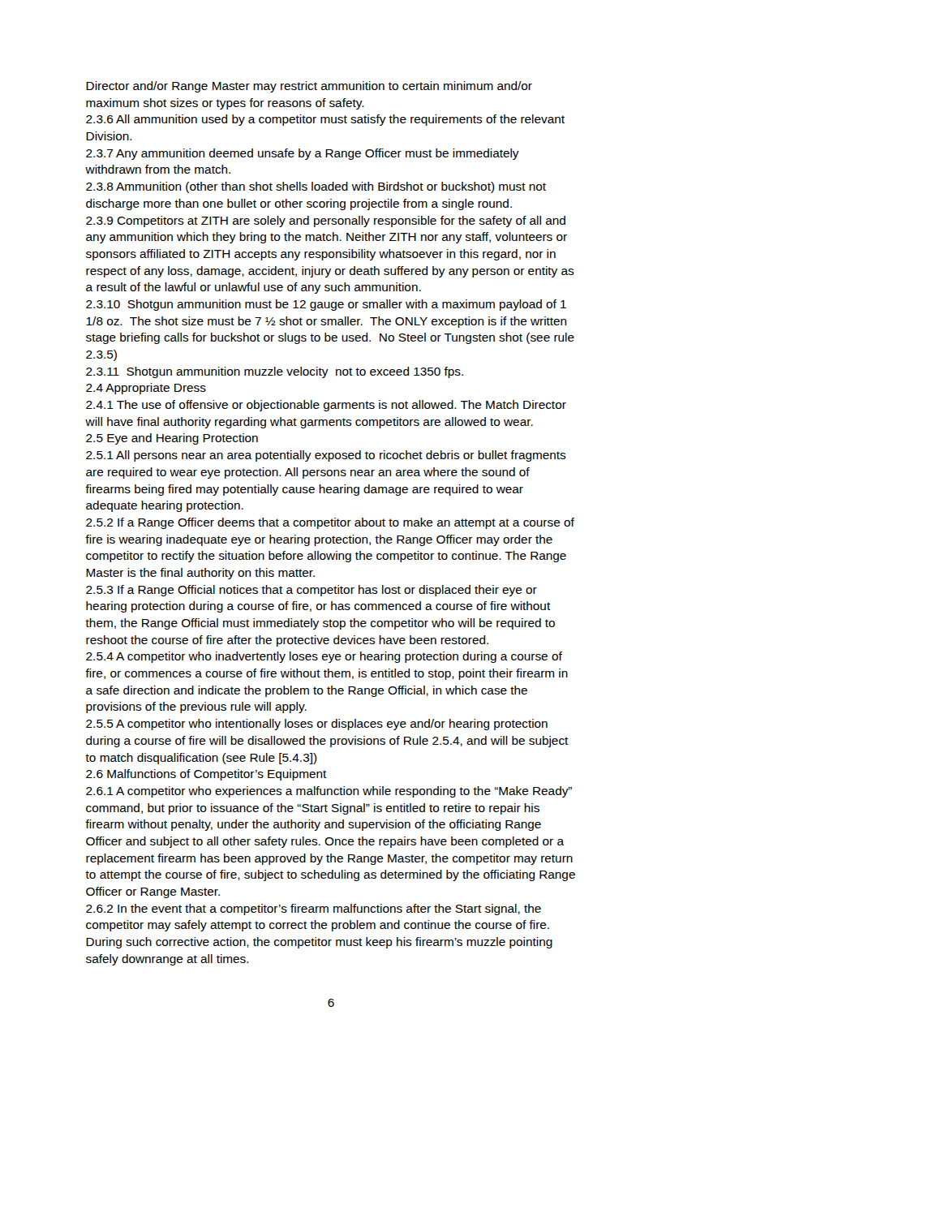Director and/or Range Master may restrict ammunition to certain minimum and/or maximum shot sizes or types for reasons of safety.
2.3.6 All ammunition used by a competitor must satisfy the requirements of the relevant Division.
2.3.7 Any ammunition deemed unsafe by a Range Officer must be immediately withdrawn from the match.
2.3.8 Ammunition (other than shot shells loaded with Birdshot or buckshot) must not discharge more than one bullet or other scoring projectile from a single round.
2.3.9 Competitors at ZITH are solely and personally responsible for the safety of all and any ammunition which they bring to the match. Neither ZITH nor any staff, volunteers or sponsors affiliated to ZITH accepts any responsibility whatsoever in this regard, nor in respect of any loss, damage, accident, injury or death suffered by any person or entity as a result of the lawful or unlawful use of any such ammunition.
2.3.10 Shotgun ammunition must be 12 gauge or smaller with a maximum payload of 1 1/8 oz. The shot size must be 7 ½ shot or smaller. The ONLY exception is if the written stage briefing calls for buckshot or slugs to be used. No Steel or Tungsten shot (see rule 2.3.5)
2.3.11 Shotgun ammunition muzzle velocity not to exceed 1350 fps.
2.4 Appropriate Dress
2.4.1 The use of offensive or objectionable garments is not allowed. The Match Director will have final authority regarding what garments competitors are allowed to wear.
2.5 Eye and Hearing Protection
2.5.1 All persons near an area potentially exposed to ricochet debris or bullet fragments are required to wear eye protection. All persons near an area where the sound of firearms being fired may potentially cause hearing damage are required to wear adequate hearing protection.
2.5.2 If a Range Officer deems that a competitor about to make an attempt at a course of fire is wearing inadequate eye or hearing protection, the Range Officer may order the competitor to rectify the situation before allowing the competitor to continue. The Range Master is the final authority on this matter.
2.5.3 If a Range Official notices that a competitor has lost or displaced their eye or hearing protection during a course of fire, or has commenced a course of fire without them, the Range Official must immediately stop the competitor who will be required to reshoot the course of fire after the protective devices have been restored.
2.5.4 A competitor who inadvertently loses eye or hearing protection during a course of fire, or commences a course of fire without them, is entitled to stop, point their firearm in a safe direction and indicate the problem to the Range Official, in which case the provisions of the previous rule will apply.
2.5.5 A competitor who intentionally loses or displaces eye and/or hearing protection during a course of fire will be disallowed the provisions of Rule 2.5.4, and will be subject to match disqualification (see Rule [5.4.3])
2.6 Malfunctions of Competitor’s Equipment
2.6.1 A competitor who experiences a malfunction while responding to the “Make Ready” command, but prior to issuance of the “Start Signal” is entitled to retire to repair his firearm without penalty, under the authority and supervision of the officiating Range Officer and subject to all other safety rules. Once the repairs have been completed or a replacement firearm has been approved by the Range Master, the competitor may return to attempt the course of fire, subject to scheduling as determined by the officiating Range Officer or Range Master.
2.6.2 In the event that a competitor’s firearm malfunctions after the Start signal, the competitor may safely attempt to correct the problem and continue the course of fire. During such corrective action, the competitor must keep his firearm’s muzzle pointing safely downrange at all times.
6